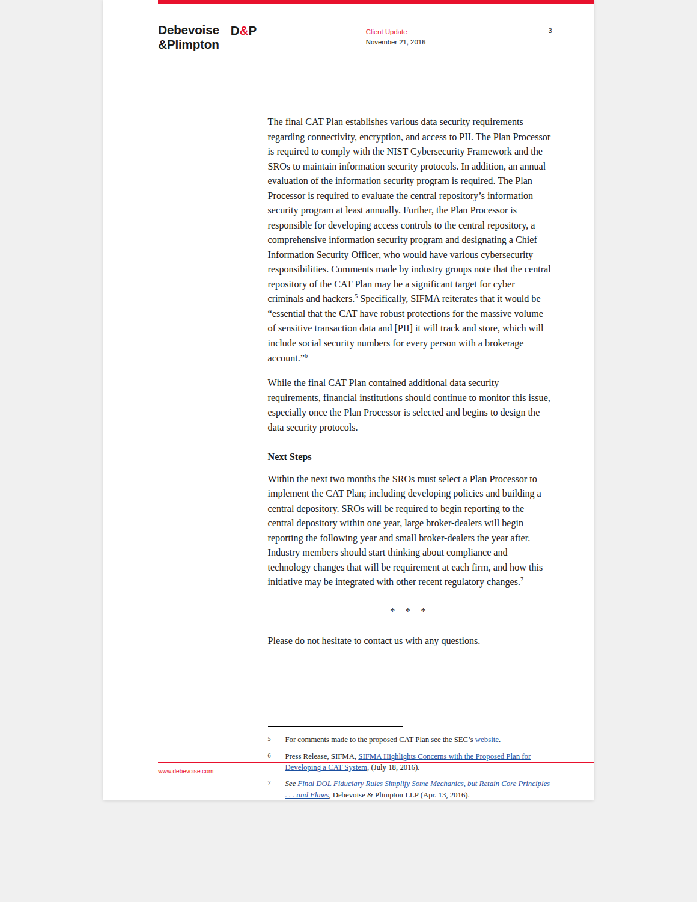Debevoise
&Plimpton D&P
Client Update
November 21, 2016
3
The final CAT Plan establishes various data security requirements regarding connectivity, encryption, and access to PII. The Plan Processor is required to comply with the NIST Cybersecurity Framework and the SROs to maintain information security protocols. In addition, an annual evaluation of the information security program is required. The Plan Processor is required to evaluate the central repository’s information security program at least annually. Further, the Plan Processor is responsible for developing access controls to the central repository, a comprehensive information security program and designating a Chief Information Security Officer, who would have various cybersecurity responsibilities. Comments made by industry groups note that the central repository of the CAT Plan may be a significant target for cyber criminals and hackers.5 Specifically, SIFMA reiterates that it would be “essential that the CAT have robust protections for the massive volume of sensitive transaction data and [PII] it will track and store, which will include social security numbers for every person with a brokerage account.”6
While the final CAT Plan contained additional data security requirements, financial institutions should continue to monitor this issue, especially once the Plan Processor is selected and begins to design the data security protocols.
Next Steps
Within the next two months the SROs must select a Plan Processor to implement the CAT Plan; including developing policies and building a central depository. SROs will be required to begin reporting to the central depository within one year, large broker-dealers will begin reporting the following year and small broker-dealers the year after. Industry members should start thinking about compliance and technology changes that will be requirement at each firm, and how this initiative may be integrated with other recent regulatory changes.7
* * *
Please do not hesitate to contact us with any questions.
5
For comments made to the proposed CAT Plan see the SEC’s website.
6
Press Release, SIFMA, SIFMA Highlights Concerns with the Proposed Plan for Developing a CAT System, (July 18, 2016).
7
See Final DOL Fiduciary Rules Simplify Some Mechanics, but Retain Core Principles . . . and Flaws, Debevoise & Plimpton LLP (Apr. 13, 2016).
www.debevoise.com